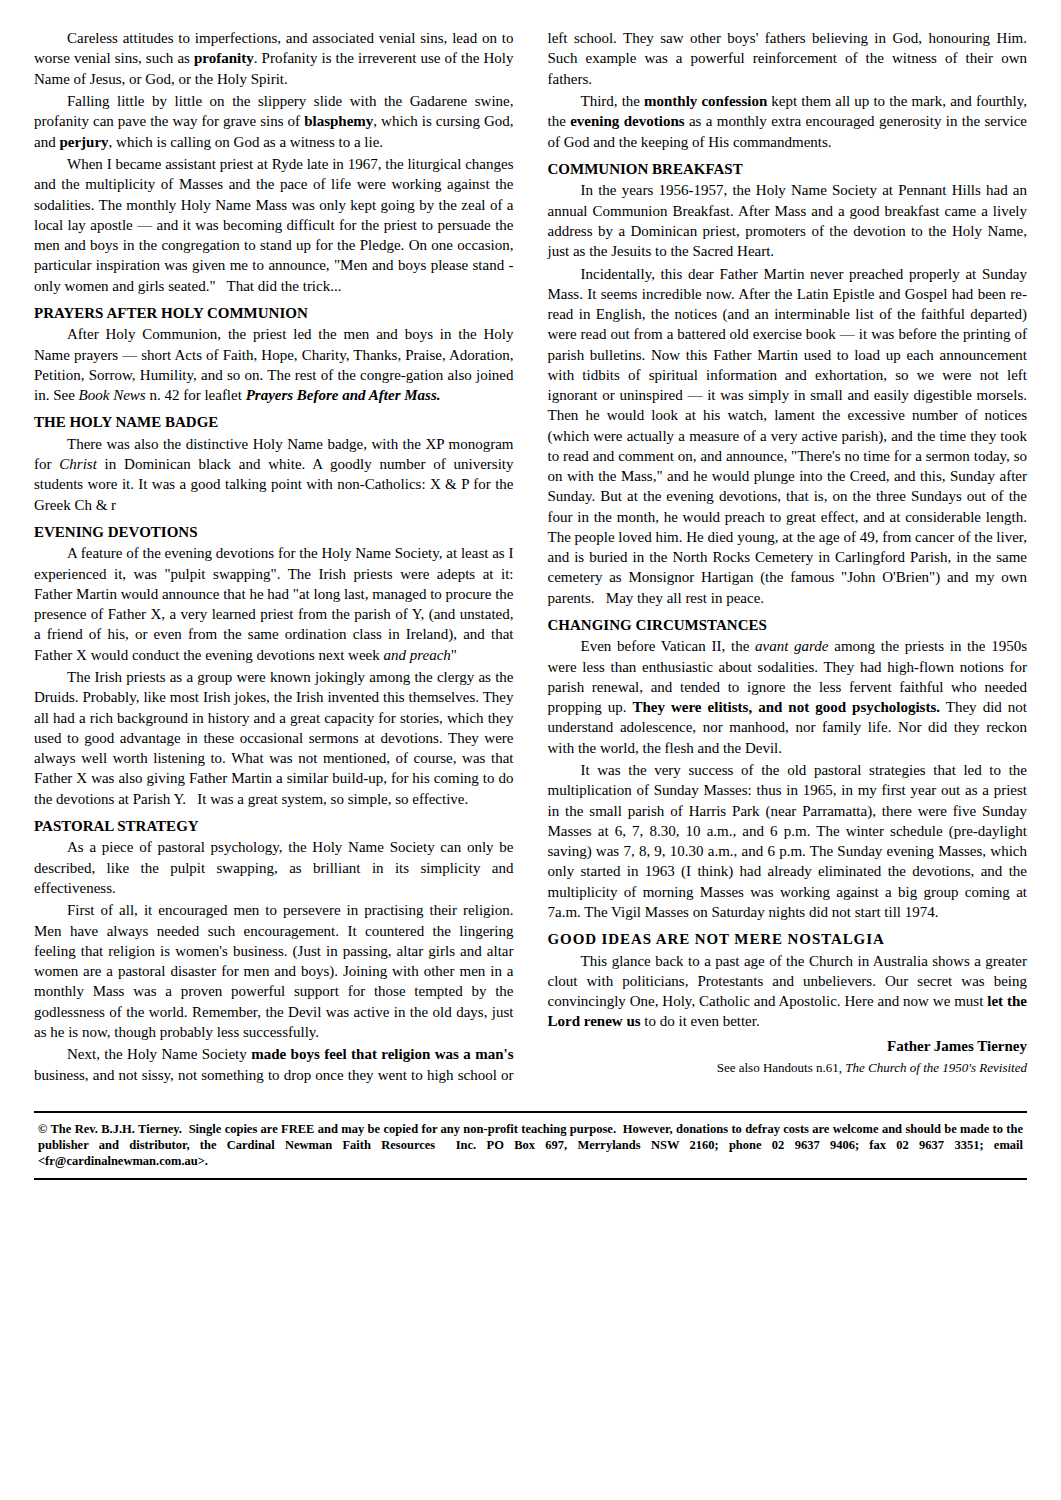Careless attitudes to imperfections, and associated venial sins, lead on to worse venial sins, such as profanity. Profanity is the irreverent use of the Holy Name of Jesus, or God, or the Holy Spirit.
Falling little by little on the slippery slide with the Gadarene swine, profanity can pave the way for grave sins of blasphemy, which is cursing God, and perjury, which is calling on God as a witness to a lie.
When I became assistant priest at Ryde late in 1967, the liturgical changes and the multiplicity of Masses and the pace of life were working against the sodalities. The monthly Holy Name Mass was only kept going by the zeal of a local lay apostle — and it was becoming difficult for the priest to persuade the men and boys in the congregation to stand up for the Pledge. On one occasion, particular inspiration was given me to announce, "Men and boys please stand - only women and girls seated." That did the trick...
Prayers after Holy Communion
After Holy Communion, the priest led the men and boys in the Holy Name prayers — short Acts of Faith, Hope, Charity, Thanks, Praise, Adoration, Petition, Sorrow, Humility, and so on. The rest of the congre-gation also joined in. See Book News n. 42 for leaflet Prayers Before and After Mass.
The Holy Name Badge
There was also the distinctive Holy Name badge, with the XP monogram for Christ in Dominican black and white. A goodly number of university students wore it. It was a good talking point with non-Catholics: X & P for the Greek Ch & r
Evening Devotions
A feature of the evening devotions for the Holy Name Society, at least as I experienced it, was "pulpit swapping". The Irish priests were adepts at it: Father Martin would announce that he had "at long last, managed to procure the presence of Father X, a very learned priest from the parish of Y, (and unstated, a friend of his, or even from the same ordination class in Ireland), and that Father X would conduct the evening devotions next week and preach"
The Irish priests as a group were known jokingly among the clergy as the Druids. Probably, like most Irish jokes, the Irish invented this themselves. They all had a rich background in history and a great capacity for stories, which they used to good advantage in these occasional sermons at devotions. They were always well worth listening to. What was not mentioned, of course, was that Father X was also giving Father Martin a similar build-up, for his coming to do the devotions at Parish Y. It was a great system, so simple, so effective.
Pastoral Strategy
As a piece of pastoral psychology, the Holy Name Society can only be described, like the pulpit swapping, as brilliant in its simplicity and effectiveness.
First of all, it encouraged men to persevere in practising their religion. Men have always needed such encouragement. It countered the lingering feeling that religion is women's business. (Just in passing, altar girls and altar women are a pastoral disaster for men and boys). Joining with other men in a monthly Mass was a proven powerful support for those tempted by the godlessness of the world. Remember, the Devil was active in the old days, just as he is now, though probably less successfully.
Next, the Holy Name Society made boys feel that religion was a man's business, and not sissy, not something to drop once they went to high school or left school. They saw other boys' fathers believing in God, honouring Him. Such example was a powerful reinforcement of the witness of their own fathers.
Third, the monthly confession kept them all up to the mark, and fourthly, the evening devotions as a monthly extra encouraged generosity in the service of God and the keeping of His commandments.
Communion Breakfast
In the years 1956-1957, the Holy Name Society at Pennant Hills had an annual Communion Breakfast. After Mass and a good breakfast came a lively address by a Dominican priest, promoters of the devotion to the Holy Name, just as the Jesuits to the Sacred Heart.
Incidentally, this dear Father Martin never preached properly at Sunday Mass. It seems incredible now. After the Latin Epistle and Gospel had been re-read in English, the notices (and an interminable list of the faithful departed) were read out from a battered old exercise book — it was before the printing of parish bulletins. Now this Father Martin used to load up each announcement with tidbits of spiritual information and exhortation, so we were not left ignorant or uninspired — it was simply in small and easily digestible morsels. Then he would look at his watch, lament the excessive number of notices (which were actually a measure of a very active parish), and the time they took to read and comment on, and announce, "There's no time for a sermon today, so on with the Mass," and he would plunge into the Creed, and this, Sunday after Sunday. But at the evening devotions, that is, on the three Sundays out of the four in the month, he would preach to great effect, and at considerable length. The people loved him. He died young, at the age of 49, from cancer of the liver, and is buried in the North Rocks Cemetery in Carlingford Parish, in the same cemetery as Monsignor Hartigan (the famous "John O'Brien") and my own parents. May they all rest in peace.
Changing Circumstances
Even before Vatican II, the avant garde among the priests in the 1950s were less than enthusiastic about sodalities. They had high-flown notions for parish renewal, and tended to ignore the less fervent faithful who needed propping up. They were elitists, and not good psychologists. They did not understand adolescence, nor manhood, nor family life. Nor did they reckon with the world, the flesh and the Devil.
It was the very success of the old pastoral strategies that led to the multiplication of Sunday Masses: thus in 1965, in my first year out as a priest in the small parish of Harris Park (near Parramatta), there were five Sunday Masses at 6, 7, 8.30, 10 a.m., and 6 p.m. The winter schedule (pre-daylight saving) was 7, 8, 9, 10.30 a.m., and 6 p.m. The Sunday evening Masses, which only started in 1963 (I think) had already eliminated the devotions, and the multiplicity of morning Masses was working against a big group coming at 7a.m. The Vigil Masses on Saturday nights did not start till 1974.
Good Ideas are not mere nostalgia
This glance back to a past age of the Church in Australia shows a greater clout with politicians, Protestants and unbelievers. Our secret was being convincingly One, Holy, Catholic and Apostolic. Here and now we must let the Lord renew us to do it even better.
Father James Tierney
See also Handouts n.61, The Church of the 1950's Revisited
© The Rev. B.J.H. Tierney. Single copies are FREE and may be copied for any non-profit teaching purpose. However, donations to defray costs are welcome and should be made to the publisher and distributor, the Cardinal Newman Faith Resources Inc. PO Box 697, Merrylands NSW 2160; phone 02 9637 9406; fax 02 9637 3351; email <fr@cardinalnewman.com.au>.